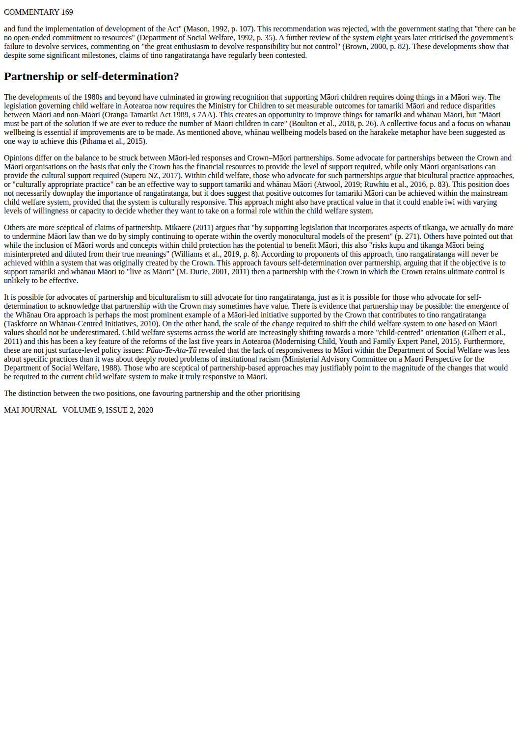COMMENTARY 169
and fund the implementation of development of the Act" (Mason, 1992, p. 107). This recommendation was rejected, with the government stating that "there can be no open-ended commitment to resources" (Department of Social Welfare, 1992, p. 35). A further review of the system eight years later criticised the government's failure to devolve services, commenting on "the great enthusiasm to devolve responsibility but not control" (Brown, 2000, p. 82). These developments show that despite some significant milestones, claims of tino rangatiratanga have regularly been contested.
Partnership or self-determination?
The developments of the 1980s and beyond have culminated in growing recognition that supporting Māori children requires doing things in a Māori way. The legislation governing child welfare in Aotearoa now requires the Ministry for Children to set measurable outcomes for tamariki Māori and reduce disparities between Māori and non-Māori (Oranga Tamariki Act 1989, s 7AA). This creates an opportunity to improve things for tamariki and whānau Māori, but "Māori must be part of the solution if we are ever to reduce the number of Māori children in care" (Boulton et al., 2018, p. 26). A collective focus and a focus on whānau wellbeing is essential if improvements are to be made. As mentioned above, whānau wellbeing models based on the harakeke metaphor have been suggested as one way to achieve this (Pīhama et al., 2015).
Opinions differ on the balance to be struck between Māori-led responses and Crown–Māori partnerships. Some advocate for partnerships between the Crown and Māori organisations on the basis that only the Crown has the financial resources to provide the level of support required, while only Māori organisations can provide the cultural support required (Superu NZ, 2017). Within child welfare, those who advocate for such partnerships argue that bicultural practice approaches, or "culturally appropriate practice" can be an effective way to support tamariki and whānau Māori (Atwool, 2019; Ruwhiu et al., 2016, p. 83). This position does not necessarily downplay the importance of rangatiratanga, but it does suggest that positive outcomes for tamariki Māori can be achieved within the mainstream child welfare system, provided that the system is culturally responsive. This approach might also have practical value in that it could enable iwi with varying levels of willingness or capacity to decide whether they want to take on a formal role within the child welfare system.
Others are more sceptical of claims of partnership. Mikaere (2011) argues that "by supporting legislation that incorporates aspects of tikanga, we actually do more to undermine Māori law than we do by simply continuing to operate within the overtly monocultural models of the present" (p. 271). Others have pointed out that while the inclusion of Māori words and concepts within child protection has the potential to benefit Māori, this also "risks kupu and tikanga Māori being misinterpreted and diluted from their true meanings" (Williams et al., 2019, p. 8). According to proponents of this approach, tino rangatiratanga will never be achieved within a system that was originally created by the Crown. This approach favours self-determination over partnership, arguing that if the objective is to support tamariki and whānau Māori to "live as Māori" (M. Durie, 2001, 2011) then a partnership with the Crown in which the Crown retains ultimate control is unlikely to be effective.
It is possible for advocates of partnership and biculturalism to still advocate for tino rangatiratanga, just as it is possible for those who advocate for self-determination to acknowledge that partnership with the Crown may sometimes have value. There is evidence that partnership may be possible: the emergence of the Whānau Ora approach is perhaps the most prominent example of a Māori-led initiative supported by the Crown that contributes to tino rangatiratanga (Taskforce on Whānau-Centred Initiatives, 2010). On the other hand, the scale of the change required to shift the child welfare system to one based on Māori values should not be underestimated. Child welfare systems across the world are increasingly shifting towards a more "child-centred" orientation (Gilbert et al., 2011) and this has been a key feature of the reforms of the last five years in Aotearoa (Modernising Child, Youth and Family Expert Panel, 2015). Furthermore, these are not just surface-level policy issues: Pūao-Te-Ata-Tū revealed that the lack of responsiveness to Māori within the Department of Social Welfare was less about specific practices than it was about deeply rooted problems of institutional racism (Ministerial Advisory Committee on a Maori Perspective for the Department of Social Welfare, 1988). Those who are sceptical of partnership-based approaches may justifiably point to the magnitude of the changes that would be required to the current child welfare system to make it truly responsive to Māori.
The distinction between the two positions, one favouring partnership and the other prioritising
MAI JOURNAL VOLUME 9, ISSUE 2, 2020